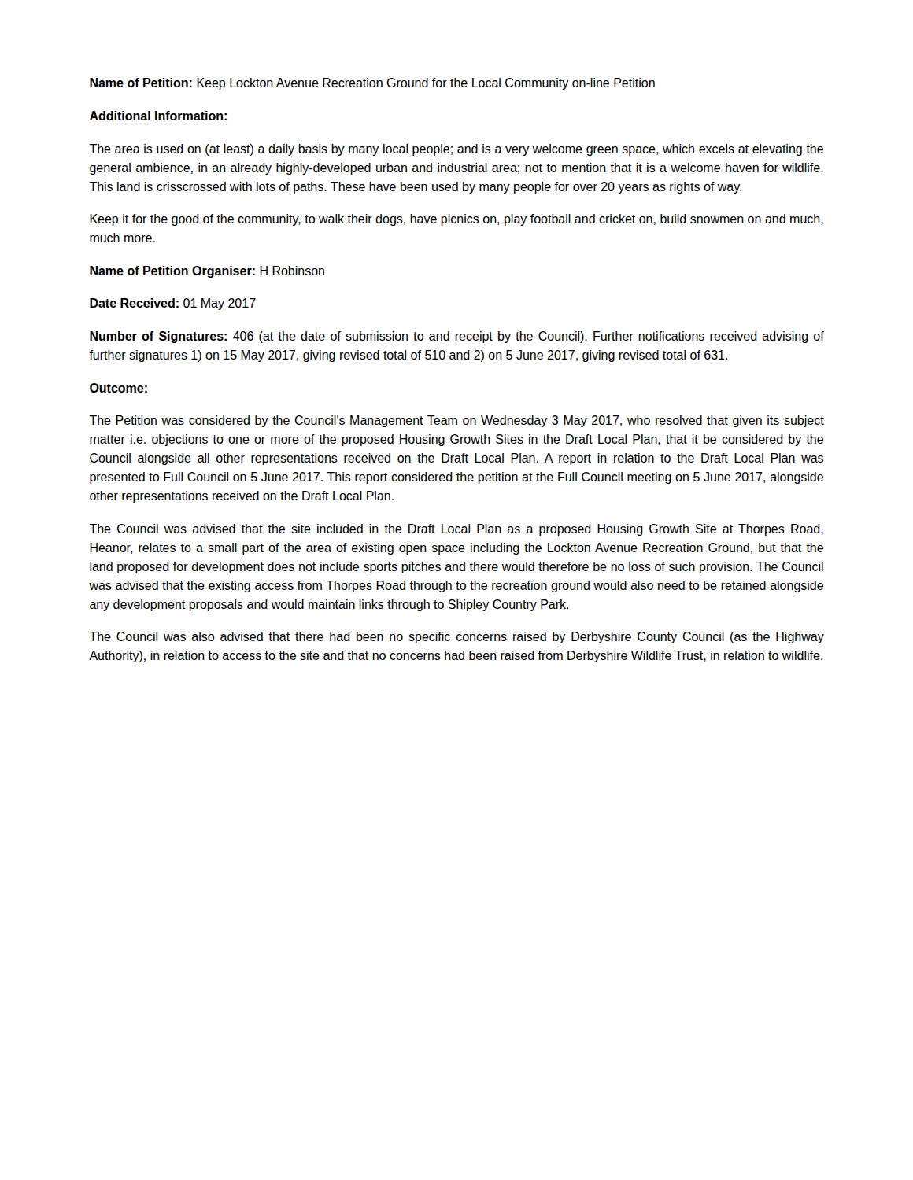Name of Petition: Keep Lockton Avenue Recreation Ground for the Local Community on-line Petition
Additional Information:
The area is used on (at least) a daily basis by many local people; and is a very welcome green space, which excels at elevating the general ambience, in an already highly-developed urban and industrial area; not to mention that it is a welcome haven for wildlife. This land is crisscrossed with lots of paths. These have been used by many people for over 20 years as rights of way.
Keep it for the good of the community, to walk their dogs, have picnics on, play football and cricket on, build snowmen on and much, much more.
Name of Petition Organiser: H Robinson
Date Received: 01 May 2017
Number of Signatures: 406 (at the date of submission to and receipt by the Council). Further notifications received advising of further signatures 1) on 15 May 2017, giving revised total of 510 and 2) on 5 June 2017, giving revised total of 631.
Outcome:
The Petition was considered by the Council's Management Team on Wednesday 3 May 2017, who resolved that given its subject matter i.e. objections to one or more of the proposed Housing Growth Sites in the Draft Local Plan, that it be considered by the Council alongside all other representations received on the Draft Local Plan. A report in relation to the Draft Local Plan was presented to Full Council on 5 June 2017. This report considered the petition at the Full Council meeting on 5 June 2017, alongside other representations received on the Draft Local Plan.
The Council was advised that the site included in the Draft Local Plan as a proposed Housing Growth Site at Thorpes Road, Heanor, relates to a small part of the area of existing open space including the Lockton Avenue Recreation Ground, but that the land proposed for development does not include sports pitches and there would therefore be no loss of such provision. The Council was advised that the existing access from Thorpes Road through to the recreation ground would also need to be retained alongside any development proposals and would maintain links through to Shipley Country Park.
The Council was also advised that there had been no specific concerns raised by Derbyshire County Council (as the Highway Authority), in relation to access to the site and that no concerns had been raised from Derbyshire Wildlife Trust, in relation to wildlife.